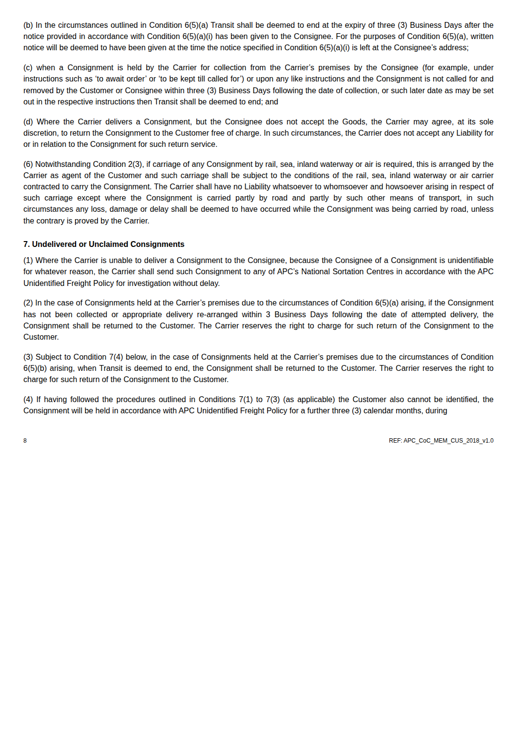(b) In the circumstances outlined in Condition 6(5)(a) Transit shall be deemed to end at the expiry of three (3) Business Days after the notice provided in accordance with Condition 6(5)(a)(i) has been given to the Consignee. For the purposes of Condition 6(5)(a), written notice will be deemed to have been given at the time the notice specified in Condition 6(5)(a)(i) is left at the Consignee’s address;
(c) when a Consignment is held by the Carrier for collection from the Carrier’s premises by the Consignee (for example, under instructions such as ‘to await order’ or ‘to be kept till called for’) or upon any like instructions and the Consignment is not called for and removed by the Customer or Consignee within three (3) Business Days following the date of collection, or such later date as may be set out in the respective instructions then Transit shall be deemed to end; and
(d) Where the Carrier delivers a Consignment, but the Consignee does not accept the Goods, the Carrier may agree, at its sole discretion, to return the Consignment to the Customer free of charge. In such circumstances, the Carrier does not accept any Liability for or in relation to the Consignment for such return service.
(6) Notwithstanding Condition 2(3), if carriage of any Consignment by rail, sea, inland waterway or air is required, this is arranged by the Carrier as agent of the Customer and such carriage shall be subject to the conditions of the rail, sea, inland waterway or air carrier contracted to carry the Consignment. The Carrier shall have no Liability whatsoever to whomsoever and howsoever arising in respect of such carriage except where the Consignment is carried partly by road and partly by such other means of transport, in such circumstances any loss, damage or delay shall be deemed to have occurred while the Consignment was being carried by road, unless the contrary is proved by the Carrier.
7. Undelivered or Unclaimed Consignments
(1) Where the Carrier is unable to deliver a Consignment to the Consignee, because the Consignee of a Consignment is unidentifiable for whatever reason, the Carrier shall send such Consignment to any of APC’s National Sortation Centres in accordance with the APC Unidentified Freight Policy for investigation without delay.
(2) In the case of Consignments held at the Carrier’s premises due to the circumstances of Condition 6(5)(a) arising, if the Consignment has not been collected or appropriate delivery re-arranged within 3 Business Days following the date of attempted delivery, the Consignment shall be returned to the Customer. The Carrier reserves the right to charge for such return of the Consignment to the Customer.
(3) Subject to Condition 7(4) below, in the case of Consignments held at the Carrier’s premises due to the circumstances of Condition 6(5)(b) arising, when Transit is deemed to end, the Consignment shall be returned to the Customer. The Carrier reserves the right to charge for such return of the Consignment to the Customer.
(4) If having followed the procedures outlined in Conditions 7(1) to 7(3) (as applicable) the Customer also cannot be identified, the Consignment will be held in accordance with APC Unidentified Freight Policy for a further three (3) calendar months, during
8 REF: APC_CoC_MEM_CUS_2018_v1.0